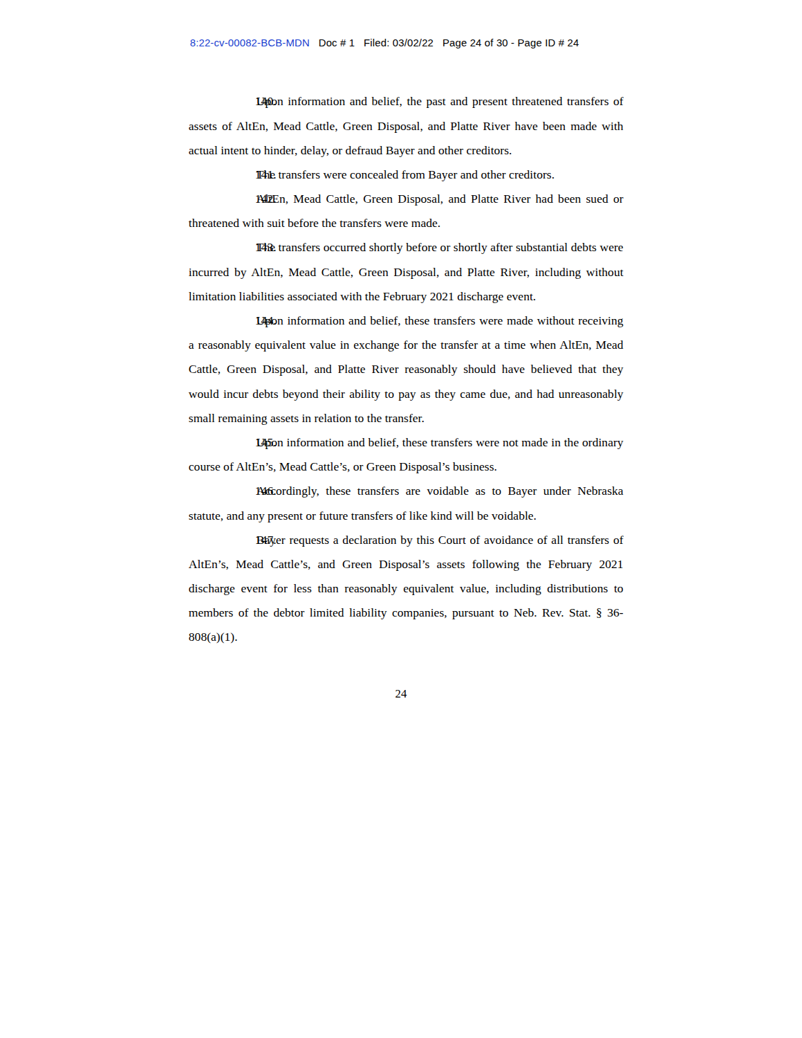8:22-cv-00082-BCB-MDN Doc # 1 Filed: 03/02/22 Page 24 of 30 - Page ID # 24
140. Upon information and belief, the past and present threatened transfers of assets of AltEn, Mead Cattle, Green Disposal, and Platte River have been made with actual intent to hinder, delay, or defraud Bayer and other creditors.
141. The transfers were concealed from Bayer and other creditors.
142. AltEn, Mead Cattle, Green Disposal, and Platte River had been sued or threatened with suit before the transfers were made.
143. The transfers occurred shortly before or shortly after substantial debts were incurred by AltEn, Mead Cattle, Green Disposal, and Platte River, including without limitation liabilities associated with the February 2021 discharge event.
144. Upon information and belief, these transfers were made without receiving a reasonably equivalent value in exchange for the transfer at a time when AltEn, Mead Cattle, Green Disposal, and Platte River reasonably should have believed that they would incur debts beyond their ability to pay as they came due, and had unreasonably small remaining assets in relation to the transfer.
145. Upon information and belief, these transfers were not made in the ordinary course of AltEn’s, Mead Cattle’s, or Green Disposal’s business.
146. Accordingly, these transfers are voidable as to Bayer under Nebraska statute, and any present or future transfers of like kind will be voidable.
147. Bayer requests a declaration by this Court of avoidance of all transfers of AltEn’s, Mead Cattle’s, and Green Disposal’s assets following the February 2021 discharge event for less than reasonably equivalent value, including distributions to members of the debtor limited liability companies, pursuant to Neb. Rev. Stat. § 36-808(a)(1).
24